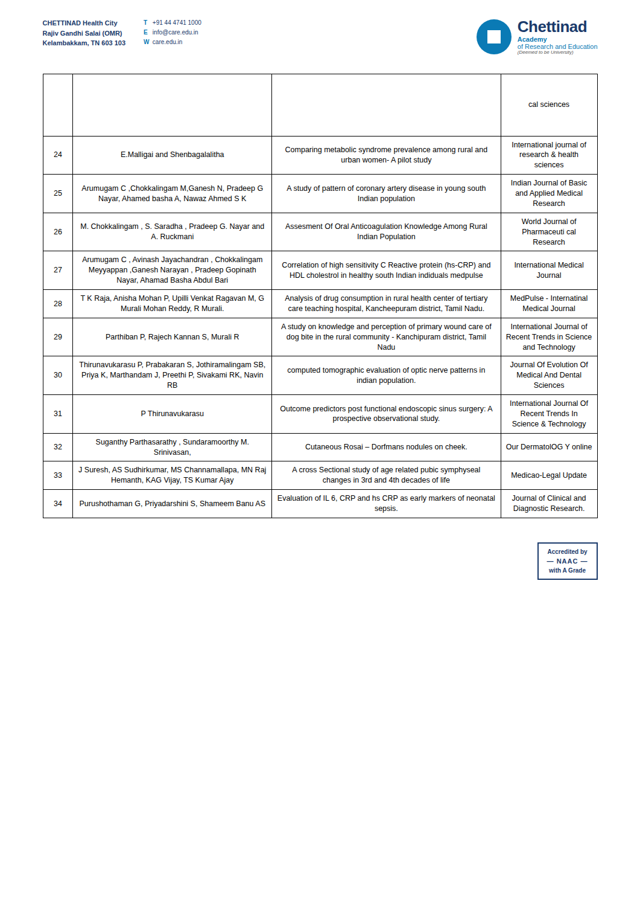CHETTINAD Health City
Rajiv Gandhi Salai (OMR)
Kelambakkam, TN 603 103
T +91 44 4741 1000
E info@care.edu.in
W care.edu.in
Chettinad
Academy
of Research and Education
(Deemed to be University)
| | | | cal sciences |
| 24 | E.Malligai and Shenbagalalitha | Comparing metabolic syndrome prevalence among rural and urban women- A pilot study | International journal of research & health sciences |
| 25 | Arumugam C ,Chokkalingam M,Ganesh N, Pradeep G Nayar, Ahamed basha A, Nawaz Ahmed S K | A study of pattern of coronary artery disease in young south Indian population | Indian Journal of Basic and Applied Medical Research |
| 26 | M. Chokkalingam , S. Saradha , Pradeep G. Nayar and A. Ruckmani | Assesment Of Oral Anticoagulation Knowledge Among Rural Indian Population | World Journal of Pharmaceuti cal Research |
| 27 | Arumugam C , Avinash Jayachandran , Chokkalingam Meyyappan ,Ganesh Narayan , Pradeep Gopinath Nayar, Ahamad Basha Abdul Bari | Correlation of high sensitivity C Reactive protein (hs-CRP) and HDL cholestrol in healthy south Indian indiduals medpulse | International Medical Journal |
| 28 | T K Raja, Anisha Mohan P, Upilli Venkat Ragavan M, G Murali Mohan Reddy, R Murali. | Analysis of drug consumption in rural health center of tertiary care teaching hospital, Kancheepuram district, Tamil Nadu. | MedPulse - Internatinal Medical Journal |
| 29 | Parthiban P, Rajech Kannan S, Murali R | A study on knowledge and perception of primary wound care of dog bite in the rural community - Kanchipuram district, Tamil Nadu | International Journal of Recent Trends in Science and Technology |
| 30 | Thirunavukarasu P, Prabakaran S, Jothiramalingam SB, Priya K, Marthandam J, Preethi P, Sivakami RK, Navin RB | computed tomographic evaluation of optic nerve patterns in indian population. | Journal Of Evolution Of Medical And Dental Sciences |
| 31 | P Thirunavukarasu | Outcome predictors post functional endoscopic sinus surgery: A prospective observational study. | International Journal Of Recent Trends In Science & Technology |
| 32 | Suganthy Parthasarathy , Sundaramoorthy M. Srinivasan, | Cutaneous Rosai – Dorfmans nodules on cheek. | Our DermatolOG Y online |
| 33 | J Suresh, AS Sudhirkumar, MS Channamallapa, MN Raj Hemanth, KAG Vijay, TS Kumar Ajay | A cross Sectional study of age related pubic symphyseal changes in 3rd and 4th decades of life | Medicao-Legal Update |
| 34 | Purushothaman G, Priyadarshini S, Shameem Banu AS | Evaluation of IL 6, CRP and hs CRP as early markers of neonatal sepsis. | Journal of Clinical and Diagnostic Research. |
Accredited by
— NAAC —
with A Grade